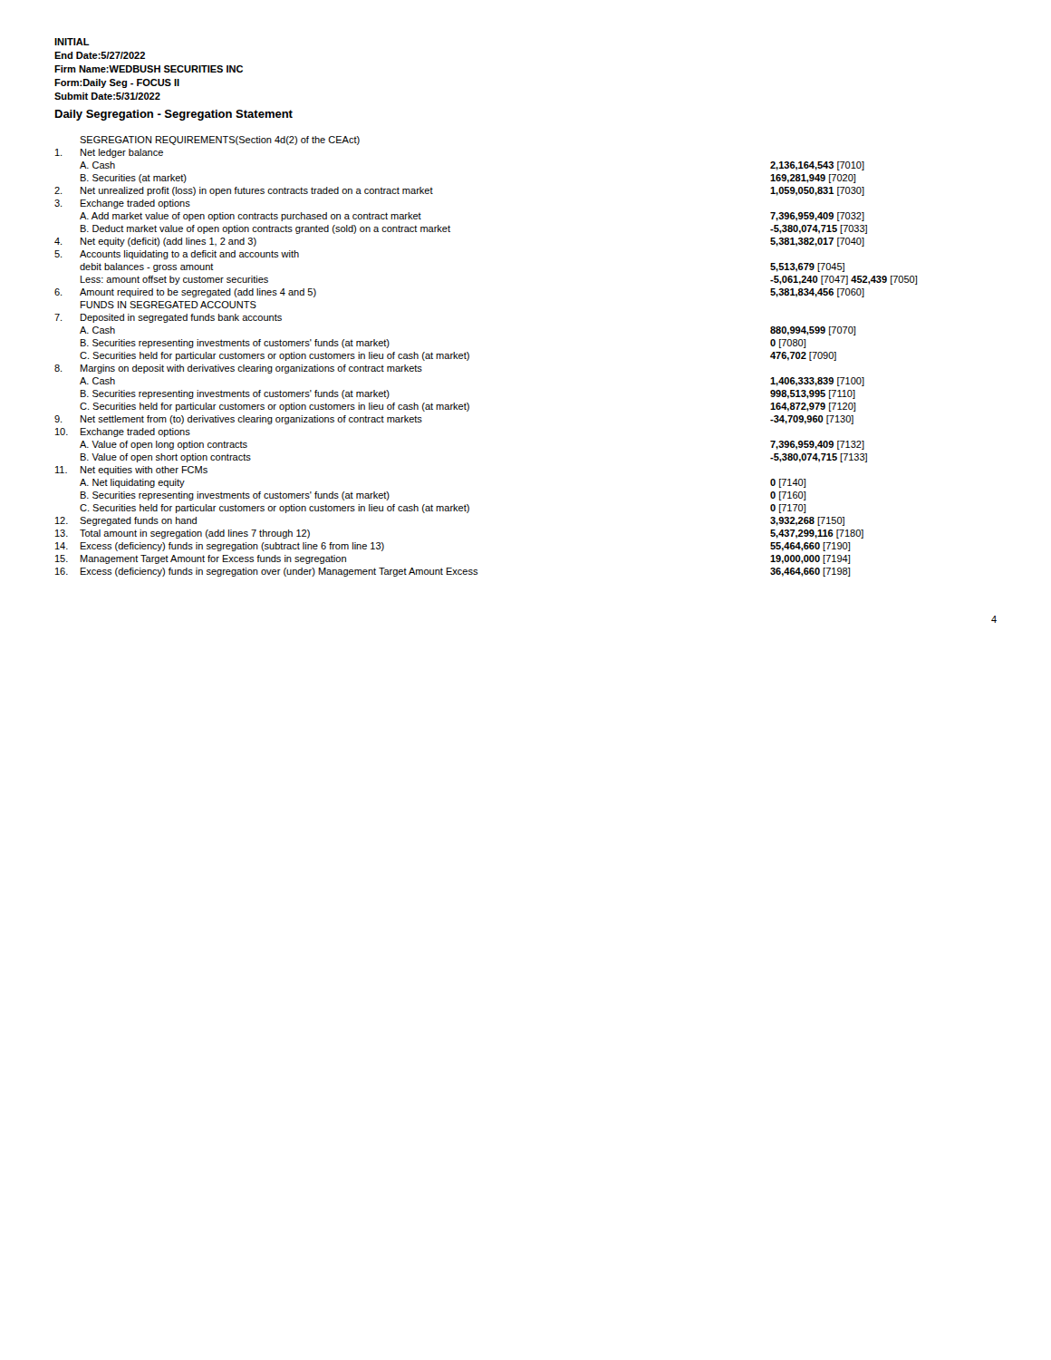INITIAL
End Date:5/27/2022
Firm Name:WEDBUSH SECURITIES INC
Form:Daily Seg - FOCUS II
Submit Date:5/31/2022
Daily Segregation - Segregation Statement
| | SEGREGATION REQUIREMENTS(Section 4d(2) of the CEAct) | |
| 1. | Net ledger balance | |
| | A. Cash | 2,136,164,543 [7010] |
| | B. Securities (at market) | 169,281,949 [7020] |
| 2. | Net unrealized profit (loss) in open futures contracts traded on a contract market | 1,059,050,831 [7030] |
| 3. | Exchange traded options | |
| | A. Add market value of open option contracts purchased on a contract market | 7,396,959,409 [7032] |
| | B. Deduct market value of open option contracts granted (sold) on a contract market | -5,380,074,715 [7033] |
| 4. | Net equity (deficit) (add lines 1, 2 and 3) | 5,381,382,017 [7040] |
| 5. | Accounts liquidating to a deficit and accounts with | |
| | debit balances - gross amount | 5,513,679 [7045] |
| | Less: amount offset by customer securities | -5,061,240 [7047] 452,439 [7050] |
| 6. | Amount required to be segregated (add lines 4 and 5) | 5,381,834,456 [7060] |
| | FUNDS IN SEGREGATED ACCOUNTS | |
| 7. | Deposited in segregated funds bank accounts | |
| | A. Cash | 880,994,599 [7070] |
| | B. Securities representing investments of customers' funds (at market) | 0 [7080] |
| | C. Securities held for particular customers or option customers in lieu of cash (at market) | 476,702 [7090] |
| 8. | Margins on deposit with derivatives clearing organizations of contract markets | |
| | A. Cash | 1,406,333,839 [7100] |
| | B. Securities representing investments of customers' funds (at market) | 998,513,995 [7110] |
| | C. Securities held for particular customers or option customers in lieu of cash (at market) | 164,872,979 [7120] |
| 9. | Net settlement from (to) derivatives clearing organizations of contract markets | -34,709,960 [7130] |
| 10. | Exchange traded options | |
| | A. Value of open long option contracts | 7,396,959,409 [7132] |
| | B. Value of open short option contracts | -5,380,074,715 [7133] |
| 11. | Net equities with other FCMs | |
| | A. Net liquidating equity | 0 [7140] |
| | B. Securities representing investments of customers' funds (at market) | 0 [7160] |
| | C. Securities held for particular customers or option customers in lieu of cash (at market) | 0 [7170] |
| 12. | Segregated funds on hand | 3,932,268 [7150] |
| 13. | Total amount in segregation (add lines 7 through 12) | 5,437,299,116 [7180] |
| 14. | Excess (deficiency) funds in segregation (subtract line 6 from line 13) | 55,464,660 [7190] |
| 15. | Management Target Amount for Excess funds in segregation | 19,000,000 [7194] |
| 16. | Excess (deficiency) funds in segregation over (under) Management Target Amount Excess | 36,464,660 [7198] |
4